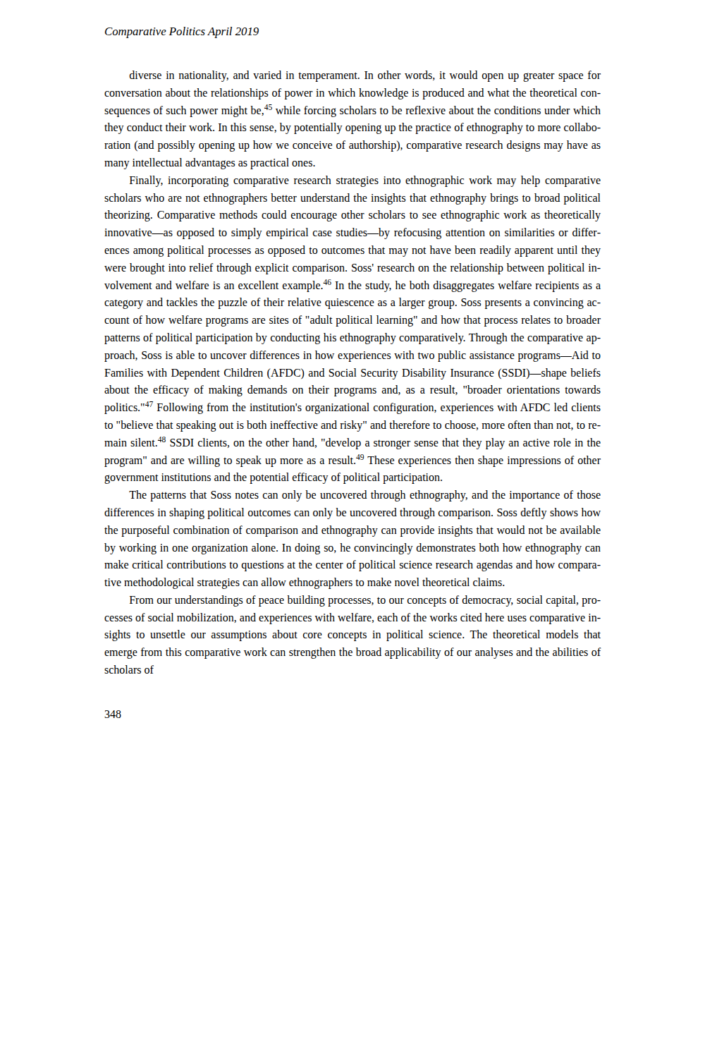Comparative Politics April 2019
diverse in nationality, and varied in temperament. In other words, it would open up greater space for conversation about the relationships of power in which knowledge is produced and what the theoretical consequences of such power might be,45 while forcing scholars to be reflexive about the conditions under which they conduct their work. In this sense, by potentially opening up the practice of ethnography to more collaboration (and possibly opening up how we conceive of authorship), comparative research designs may have as many intellectual advantages as practical ones.
Finally, incorporating comparative research strategies into ethnographic work may help comparative scholars who are not ethnographers better understand the insights that ethnography brings to broad political theorizing. Comparative methods could encourage other scholars to see ethnographic work as theoretically innovative—as opposed to simply empirical case studies—by refocusing attention on similarities or differences among political processes as opposed to outcomes that may not have been readily apparent until they were brought into relief through explicit comparison. Soss' research on the relationship between political involvement and welfare is an excellent example.46 In the study, he both disaggregates welfare recipients as a category and tackles the puzzle of their relative quiescence as a larger group. Soss presents a convincing account of how welfare programs are sites of "adult political learning" and how that process relates to broader patterns of political participation by conducting his ethnography comparatively. Through the comparative approach, Soss is able to uncover differences in how experiences with two public assistance programs—Aid to Families with Dependent Children (AFDC) and Social Security Disability Insurance (SSDI)—shape beliefs about the efficacy of making demands on their programs and, as a result, "broader orientations towards politics."47 Following from the institution's organizational configuration, experiences with AFDC led clients to "believe that speaking out is both ineffective and risky" and therefore to choose, more often than not, to remain silent.48 SSDI clients, on the other hand, "develop a stronger sense that they play an active role in the program" and are willing to speak up more as a result.49 These experiences then shape impressions of other government institutions and the potential efficacy of political participation.
The patterns that Soss notes can only be uncovered through ethnography, and the importance of those differences in shaping political outcomes can only be uncovered through comparison. Soss deftly shows how the purposeful combination of comparison and ethnography can provide insights that would not be available by working in one organization alone. In doing so, he convincingly demonstrates both how ethnography can make critical contributions to questions at the center of political science research agendas and how comparative methodological strategies can allow ethnographers to make novel theoretical claims.
From our understandings of peace building processes, to our concepts of democracy, social capital, processes of social mobilization, and experiences with welfare, each of the works cited here uses comparative insights to unsettle our assumptions about core concepts in political science. The theoretical models that emerge from this comparative work can strengthen the broad applicability of our analyses and the abilities of scholars of
348